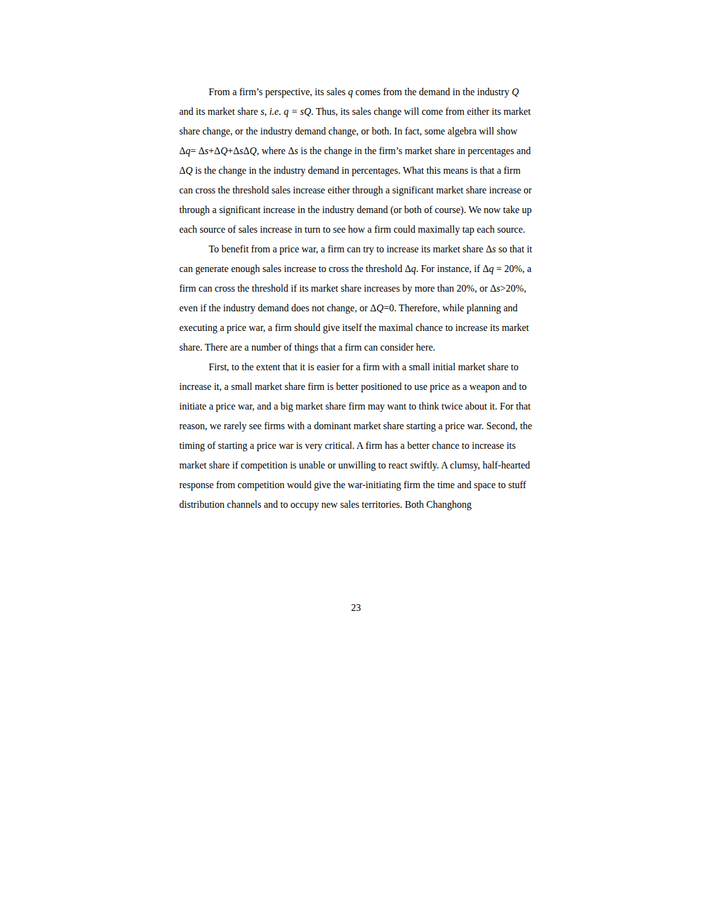From a firm’s perspective, its sales q comes from the demand in the industry Q and its market share s, i.e. q = sQ. Thus, its sales change will come from either its market share change, or the industry demand change, or both. In fact, some algebra will show Δq= Δs+ΔQ+Δs ΔQ, where Δs is the change in the firm’s market share in percentages and ΔQ is the change in the industry demand in percentages. What this means is that a firm can cross the threshold sales increase either through a significant market share increase or through a significant increase in the industry demand (or both of course). We now take up each source of sales increase in turn to see how a firm could maximally tap each source.
To benefit from a price war, a firm can try to increase its market share Δs so that it can generate enough sales increase to cross the threshold Δq. For instance, if Δq = 20%, a firm can cross the threshold if its market share increases by more than 20%, or Δs>20%, even if the industry demand does not change, or ΔQ=0. Therefore, while planning and executing a price war, a firm should give itself the maximal chance to increase its market share. There are a number of things that a firm can consider here.
First, to the extent that it is easier for a firm with a small initial market share to increase it, a small market share firm is better positioned to use price as a weapon and to initiate a price war, and a big market share firm may want to think twice about it. For that reason, we rarely see firms with a dominant market share starting a price war. Second, the timing of starting a price war is very critical. A firm has a better chance to increase its market share if competition is unable or unwilling to react swiftly. A clumsy, half-hearted response from competition would give the war-initiating firm the time and space to stuff distribution channels and to occupy new sales territories. Both Changhong
23